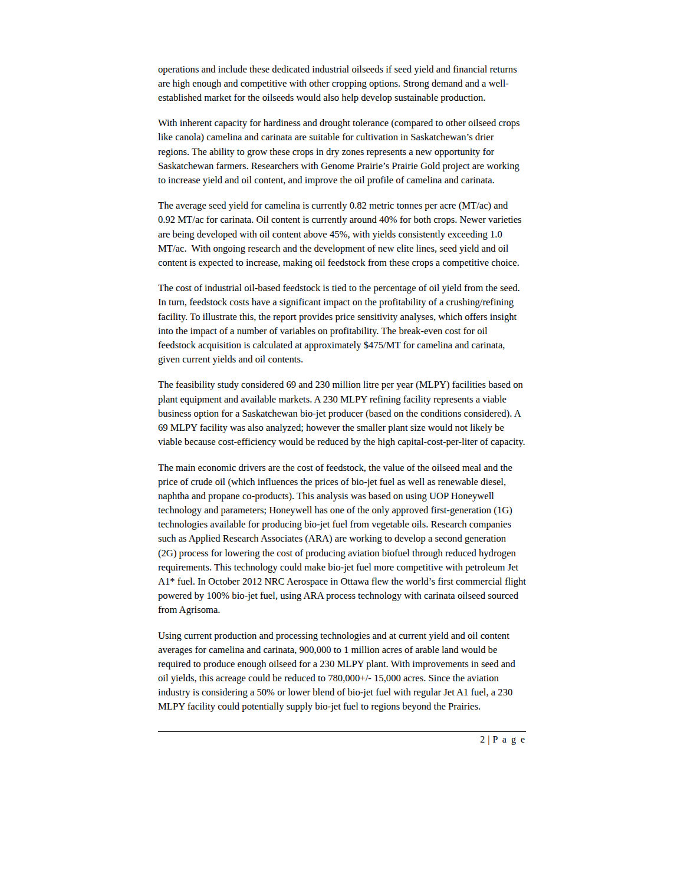operations and include these dedicated industrial oilseeds if seed yield and financial returns are high enough and competitive with other cropping options. Strong demand and a well-established market for the oilseeds would also help develop sustainable production.
With inherent capacity for hardiness and drought tolerance (compared to other oilseed crops like canola) camelina and carinata are suitable for cultivation in Saskatchewan’s drier regions. The ability to grow these crops in dry zones represents a new opportunity for Saskatchewan farmers. Researchers with Genome Prairie’s Prairie Gold project are working to increase yield and oil content, and improve the oil profile of camelina and carinata.
The average seed yield for camelina is currently 0.82 metric tonnes per acre (MT/ac) and 0.92 MT/ac for carinata. Oil content is currently around 40% for both crops. Newer varieties are being developed with oil content above 45%, with yields consistently exceeding 1.0 MT/ac. With ongoing research and the development of new elite lines, seed yield and oil content is expected to increase, making oil feedstock from these crops a competitive choice.
The cost of industrial oil-based feedstock is tied to the percentage of oil yield from the seed. In turn, feedstock costs have a significant impact on the profitability of a crushing/refining facility. To illustrate this, the report provides price sensitivity analyses, which offers insight into the impact of a number of variables on profitability. The break-even cost for oil feedstock acquisition is calculated at approximately $475/MT for camelina and carinata, given current yields and oil contents.
The feasibility study considered 69 and 230 million litre per year (MLPY) facilities based on plant equipment and available markets. A 230 MLPY refining facility represents a viable business option for a Saskatchewan bio-jet producer (based on the conditions considered). A 69 MLPY facility was also analyzed; however the smaller plant size would not likely be viable because cost-efficiency would be reduced by the high capital-cost-per-liter of capacity.
The main economic drivers are the cost of feedstock, the value of the oilseed meal and the price of crude oil (which influences the prices of bio-jet fuel as well as renewable diesel, naphtha and propane co-products). This analysis was based on using UOP Honeywell technology and parameters; Honeywell has one of the only approved first-generation (1G) technologies available for producing bio-jet fuel from vegetable oils. Research companies such as Applied Research Associates (ARA) are working to develop a second generation (2G) process for lowering the cost of producing aviation biofuel through reduced hydrogen requirements. This technology could make bio-jet fuel more competitive with petroleum Jet A1* fuel. In October 2012 NRC Aerospace in Ottawa flew the world’s first commercial flight powered by 100% bio-jet fuel, using ARA process technology with carinata oilseed sourced from Agrisoma.
Using current production and processing technologies and at current yield and oil content averages for camelina and carinata, 900,000 to 1 million acres of arable land would be required to produce enough oilseed for a 230 MLPY plant. With improvements in seed and oil yields, this acreage could be reduced to 780,000+/- 15,000 acres. Since the aviation industry is considering a 50% or lower blend of bio-jet fuel with regular Jet A1 fuel, a 230 MLPY facility could potentially supply bio-jet fuel to regions beyond the Prairies.
2 | P a g e